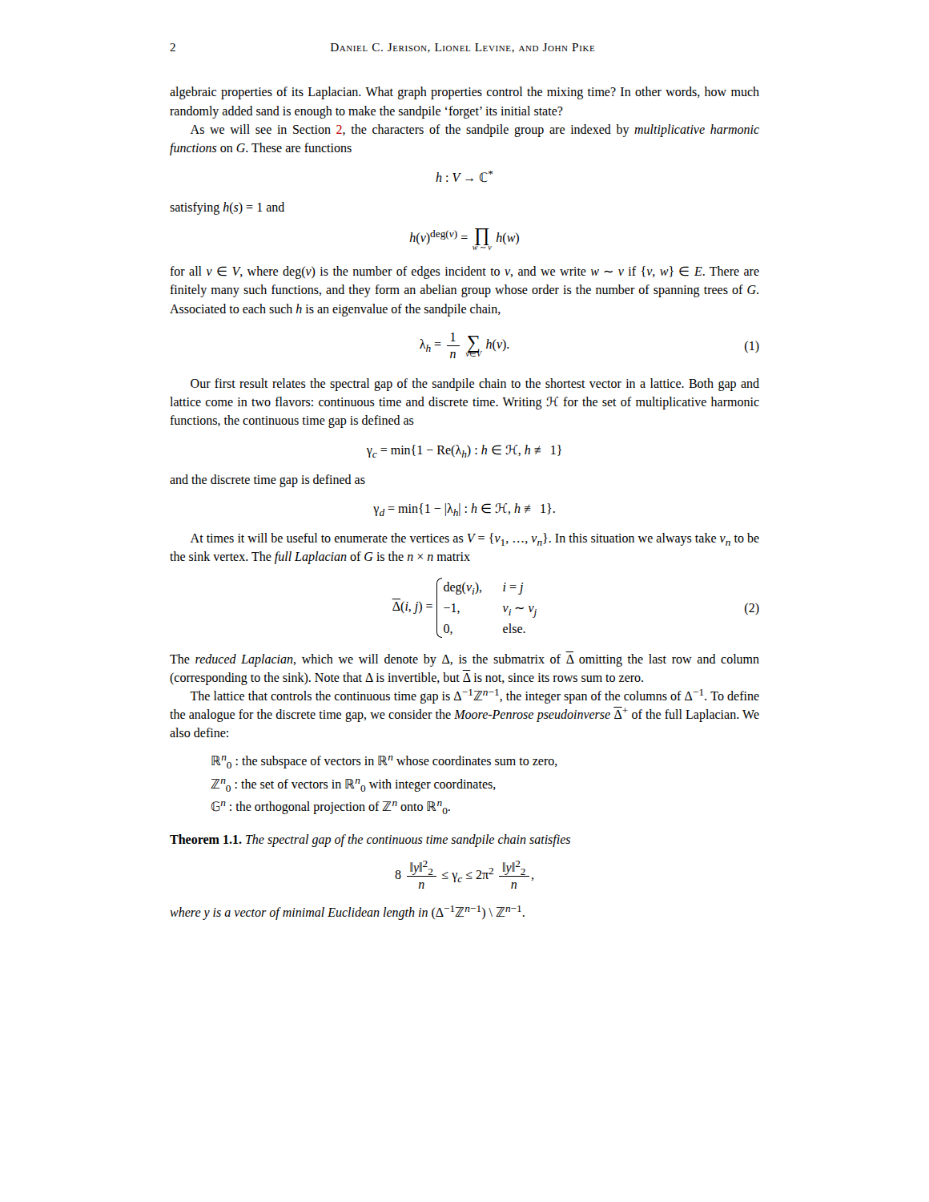2 Daniel C. Jerison, Lionel Levine, and John Pike
algebraic properties of its Laplacian. What graph properties control the mixing time? In other words, how much randomly added sand is enough to make the sandpile ‘forget’ its initial state?
As we will see in Section 2, the characters of the sandpile group are indexed by multiplicative harmonic functions on G. These are functions
h : V → ℂ*
satisfying h(s) = 1 and
h(v)deg(v) = ∏w ∼ v h(w)
for all v ∈ V, where deg(v) is the number of edges incident to v, and we write w ∼ v if {v, w} ∈ E. There are finitely many such functions, and they form an abelian group whose order is the number of spanning trees of G. Associated to each such h is an eigenvalue of the sandpile chain,
λh = 1 n ∑v∈V h(v). (1)
Our first result relates the spectral gap of the sandpile chain to the shortest vector in a lattice. Both gap and lattice come in two flavors: continuous time and discrete time. Writing ℋ for the set of multiplicative harmonic functions, the continuous time gap is defined as
γc = min{1 − Re(λh) : h ∈ ℋ, h ≢ 1}
and the discrete time gap is defined as
γd = min{1 − |λh| : h ∈ ℋ, h ≢ 1}.
At times it will be useful to enumerate the vertices as V = {v1, …, vn}. In this situation we always take vn to be the sink vertex. The full Laplacian of G is the n × n matrix
Δ(i, j) = deg(vi), i = j −1, vi ∼ vj 0, else. (2)
The reduced Laplacian, which we will denote by Δ, is the submatrix of Δ omitting the last row and column (corresponding to the sink). Note that Δ is invertible, but Δ is not, since its rows sum to zero.
The lattice that controls the continuous time gap is Δ−1ℤn−1, the integer span of the columns of Δ−1. To define the analogue for the discrete time gap, we consider the Moore-Penrose pseudoinverse Δ+ of the full Laplacian. We also define:
ℝn0 : the subspace of vectors in ℝn whose coordinates sum to zero,
ℤn0 : the set of vectors in ℝn0 with integer coordinates,
𝔾n : the orthogonal projection of ℤn onto ℝn0.
Theorem 1.1. The spectral gap of the continuous time sandpile chain satisfies
8 ‖y‖22 n ≤ γc ≤ 2π2 ‖y‖22 n,
where y is a vector of minimal Euclidean length in (Δ−1ℤn−1) \ ℤn−1.